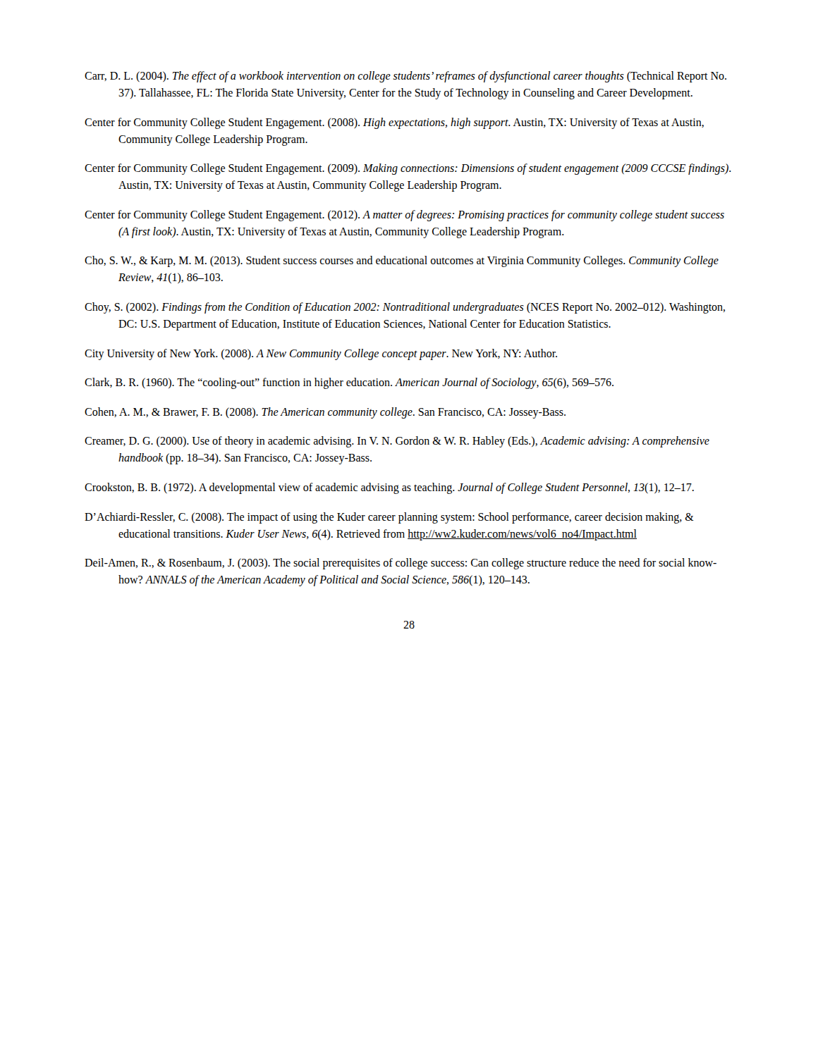Carr, D. L. (2004). The effect of a workbook intervention on college students’ reframes of dysfunctional career thoughts (Technical Report No. 37). Tallahassee, FL: The Florida State University, Center for the Study of Technology in Counseling and Career Development.
Center for Community College Student Engagement. (2008). High expectations, high support. Austin, TX: University of Texas at Austin, Community College Leadership Program.
Center for Community College Student Engagement. (2009). Making connections: Dimensions of student engagement (2009 CCCSE findings). Austin, TX: University of Texas at Austin, Community College Leadership Program.
Center for Community College Student Engagement. (2012). A matter of degrees: Promising practices for community college student success (A first look). Austin, TX: University of Texas at Austin, Community College Leadership Program.
Cho, S. W., & Karp, M. M. (2013). Student success courses and educational outcomes at Virginia Community Colleges. Community College Review, 41(1), 86–103.
Choy, S. (2002). Findings from the Condition of Education 2002: Nontraditional undergraduates (NCES Report No. 2002–012). Washington, DC: U.S. Department of Education, Institute of Education Sciences, National Center for Education Statistics.
City University of New York. (2008). A New Community College concept paper. New York, NY: Author.
Clark, B. R. (1960). The “cooling-out” function in higher education. American Journal of Sociology, 65(6), 569–576.
Cohen, A. M., & Brawer, F. B. (2008). The American community college. San Francisco, CA: Jossey-Bass.
Creamer, D. G. (2000). Use of theory in academic advising. In V. N. Gordon & W. R. Habley (Eds.), Academic advising: A comprehensive handbook (pp. 18–34). San Francisco, CA: Jossey-Bass.
Crookston, B. B. (1972). A developmental view of academic advising as teaching. Journal of College Student Personnel, 13(1), 12–17.
D’Achiardi-Ressler, C. (2008). The impact of using the Kuder career planning system: School performance, career decision making, & educational transitions. Kuder User News, 6(4). Retrieved from http://ww2.kuder.com/news/vol6_no4/Impact.html
Deil-Amen, R., & Rosenbaum, J. (2003). The social prerequisites of college success: Can college structure reduce the need for social know-how? ANNALS of the American Academy of Political and Social Science, 586(1), 120–143.
28